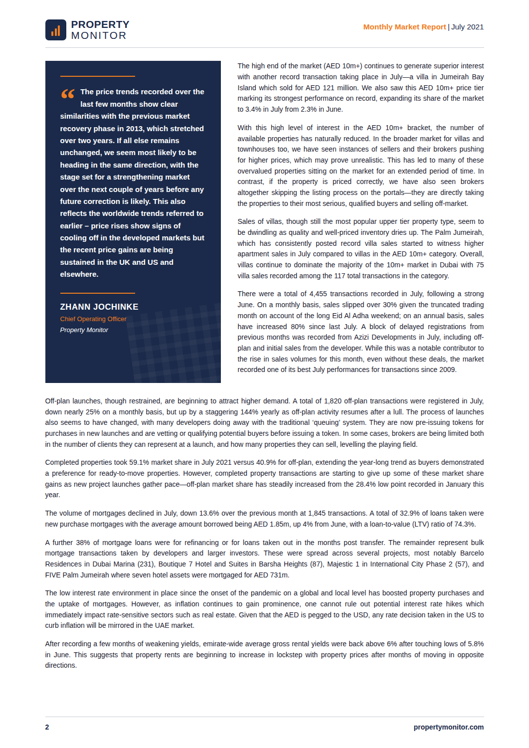PROPERTY
MONITOR
Monthly Market Report|July 2021
“The price trends recorded over the last few months show clear similarities with the previous market recovery phase in 2013, which stretched over two years. If all else remains unchanged, we seem most likely to be heading in the same direction, with the stage set for a strengthening market over the next couple of years before any future correction is likely. This also reflects the worldwide trends referred to earlier – price rises show signs of cooling off in the developed markets but the recent price gains are being sustained in the UK and US and elsewhere.
ZHANN JOCHINKE
Chief Operating Officer
Property Monitor
The high end of the market (AED 10m+) continues to generate superior interest with another record transaction taking place in July—a villa in Jumeirah Bay Island which sold for AED 121 million. We also saw this AED 10m+ price tier marking its strongest performance on record, expanding its share of the market to 3.4% in July from 2.3% in June.
With this high level of interest in the AED 10m+ bracket, the number of available properties has naturally reduced. In the broader market for villas and townhouses too, we have seen instances of sellers and their brokers pushing for higher prices, which may prove unrealistic. This has led to many of these overvalued properties sitting on the market for an extended period of time. In contrast, if the property is priced correctly, we have also seen brokers altogether skipping the listing process on the portals—they are directly taking the properties to their most serious, qualified buyers and selling off-market.
Sales of villas, though still the most popular upper tier property type, seem to be dwindling as quality and well-priced inventory dries up. The Palm Jumeirah, which has consistently posted record villa sales started to witness higher apartment sales in July compared to villas in the AED 10m+ category. Overall, villas continue to dominate the majority of the 10m+ market in Dubai with 75 villa sales recorded among the 117 total transactions in the category.
There were a total of 4,455 transactions recorded in July, following a strong June. On a monthly basis, sales slipped over 30% given the truncated trading month on account of the long Eid Al Adha weekend; on an annual basis, sales have increased 80% since last July. A block of delayed registrations from previous months was recorded from Azizi Developments in July, including off-plan and initial sales from the developer. While this was a notable contributor to the rise in sales volumes for this month, even without these deals, the market recorded one of its best July performances for transactions since 2009.
Off-plan launches, though restrained, are beginning to attract higher demand. A total of 1,820 off-plan transactions were registered in July, down nearly 25% on a monthly basis, but up by a staggering 144% yearly as off-plan activity resumes after a lull. The process of launches also seems to have changed, with many developers doing away with the traditional ‘queuing’ system. They are now pre-issuing tokens for purchases in new launches and are vetting or qualifying potential buyers before issuing a token. In some cases, brokers are being limited both in the number of clients they can represent at a launch, and how many properties they can sell, levelling the playing field.
Completed properties took 59.1% market share in July 2021 versus 40.9% for off-plan, extending the year-long trend as buyers demonstrated a preference for ready-to-move properties. However, completed property transactions are starting to give up some of these market share gains as new project launches gather pace—off-plan market share has steadily increased from the 28.4% low point recorded in January this year.
The volume of mortgages declined in July, down 13.6% over the previous month at 1,845 transactions. A total of 32.9% of loans taken were new purchase mortgages with the average amount borrowed being AED 1.85m, up 4% from June, with a loan-to-value (LTV) ratio of 74.3%.
A further 38% of mortgage loans were for refinancing or for loans taken out in the months post transfer. The remainder represent bulk mortgage transactions taken by developers and larger investors. These were spread across several projects, most notably Barcelo Residences in Dubai Marina (231), Boutique 7 Hotel and Suites in Barsha Heights (87), Majestic 1 in International City Phase 2 (57), and FIVE Palm Jumeirah where seven hotel assets were mortgaged for AED 731m.
The low interest rate environment in place since the onset of the pandemic on a global and local level has boosted property purchases and the uptake of mortgages. However, as inflation continues to gain prominence, one cannot rule out potential interest rate hikes which immediately impact rate-sensitive sectors such as real estate. Given that the AED is pegged to the USD, any rate decision taken in the US to curb inflation will be mirrored in the UAE market.
After recording a few months of weakening yields, emirate-wide average gross rental yields were back above 6% after touching lows of 5.8% in June. This suggests that property rents are beginning to increase in lockstep with property prices after months of moving in opposite directions.
2
propertymonitor.com